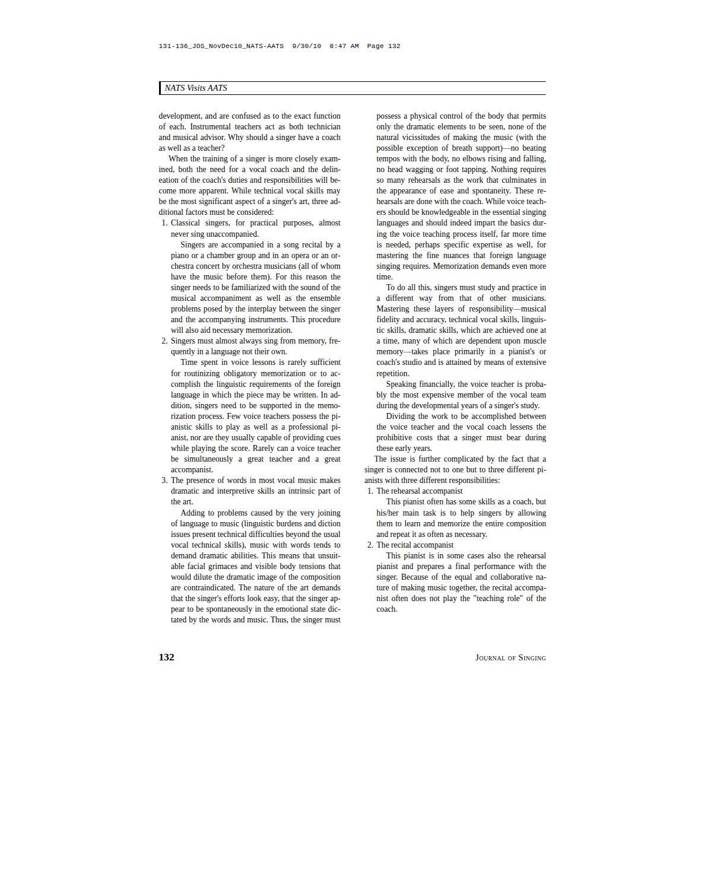131-136_JOS_NovDec10_NATS-AATS 9/30/10 8:47 AM Page 132
NATS Visits AATS
development, and are confused as to the exact function of each. Instrumental teachers act as both technician and musical advisor. Why should a singer have a coach as well as a teacher?
When the training of a singer is more closely examined, both the need for a vocal coach and the delineation of the coach's duties and responsibilities will become more apparent. While technical vocal skills may be the most significant aspect of a singer's art, three additional factors must be considered:
Classical singers, for practical purposes, almost never sing unaccompanied.
Singers are accompanied in a song recital by a piano or a chamber group and in an opera or an orchestra concert by orchestra musicians (all of whom have the music before them). For this reason the singer needs to be familiarized with the sound of the musical accompaniment as well as the ensemble problems posed by the interplay between the singer and the accompanying instruments. This procedure will also aid necessary memorization.
Singers must almost always sing from memory, frequently in a language not their own.
Time spent in voice lessons is rarely sufficient for routinizing obligatory memorization or to accomplish the linguistic requirements of the foreign language in which the piece may be written. In addition, singers need to be supported in the memorization process. Few voice teachers possess the pianistic skills to play as well as a professional pianist, nor are they usually capable of providing cues while playing the score. Rarely can a voice teacher be simultaneously a great teacher and a great accompanist.
The presence of words in most vocal music makes dramatic and interpretive skills an intrinsic part of the art.
Adding to problems caused by the very joining of language to music (linguistic burdens and diction issues present technical difficulties beyond the usual vocal technical skills), music with words tends to demand dramatic abilities. This means that unsuitable facial grimaces and visible body tensions that would dilute the dramatic image of the composition are contraindicated. The nature of the art demands that the singer's efforts look easy, that the singer appear to be spontaneously in the emotional state dictated by the words and music. Thus, the singer must possess a physical control of the body that permits only the dramatic elements to be seen, none of the natural vicissitudes of making the music (with the possible exception of breath support)—no beating tempos with the body, no elbows rising and falling, no head wagging or foot tapping. Nothing requires so many rehearsals as the work that culminates in the appearance of ease and spontaneity. These rehearsals are done with the coach. While voice teachers should be knowledgeable in the essential singing languages and should indeed impart the basics during the voice teaching process itself, far more time is needed, perhaps specific expertise as well, for mastering the fine nuances that foreign language singing requires. Memorization demands even more time.
To do all this, singers must study and practice in a different way from that of other musicians. Mastering these layers of responsibility—musical fidelity and accuracy, technical vocal skills, linguistic skills, dramatic skills, which are achieved one at a time, many of which are dependent upon muscle memory—takes place primarily in a pianist's or coach's studio and is attained by means of extensive repetition.
Speaking financially, the voice teacher is probably the most expensive member of the vocal team during the developmental years of a singer's study.
Dividing the work to be accomplished between the voice teacher and the vocal coach lessens the prohibitive costs that a singer must bear during these early years.
The issue is further complicated by the fact that a singer is connected not to one but to three different pianists with three different responsibilities:
The rehearsal accompanist
This pianist often has some skills as a coach, but his/her main task is to help singers by allowing them to learn and memorize the entire composition and repeat it as often as necessary.
The recital accompanist
This pianist is in some cases also the rehearsal pianist and prepares a final performance with the singer. Because of the equal and collaborative nature of making music together, the recital accompanist often does not play the "teaching role" of the coach.
132 Journal of Singing